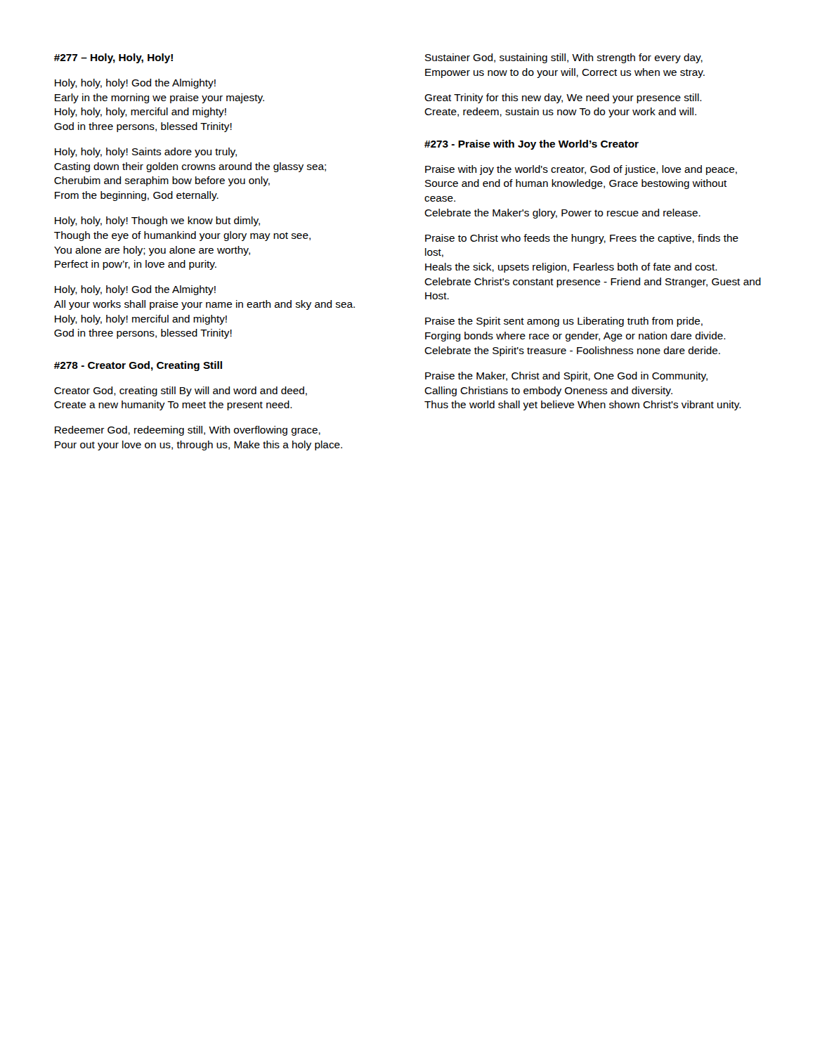#277 – Holy, Holy, Holy!
Holy, holy, holy! God the Almighty!
Early in the morning we praise your majesty.
Holy, holy, holy, merciful and mighty!
God in three persons, blessed Trinity!
Holy, holy, holy! Saints adore you truly,
Casting down their golden crowns around the glassy sea;
Cherubim and seraphim bow before you only,
From the beginning, God eternally.
Holy, holy, holy! Though we know but dimly,
Though the eye of humankind your glory may not see,
You alone are holy; you alone are worthy,
Perfect in pow’r, in love and purity.
Holy, holy, holy! God the Almighty!
All your works shall praise your name in earth and sky and sea.
Holy, holy, holy! merciful and mighty!
God in three persons, blessed Trinity!
#278 - Creator God, Creating Still
Creator God, creating still By will and word and deed,
Create a new humanity To meet the present need.
Redeemer God, redeeming still, With overflowing grace,
Pour out your love on us, through us, Make this a holy place.
Sustainer God, sustaining still, With strength for every day,
Empower us now to do your will, Correct us when we stray.
Great Trinity for this new day, We need your presence still.
Create, redeem, sustain us now To do your work and will.
#273 - Praise with Joy the World’s Creator
Praise with joy the world's creator, God of justice, love and peace,
Source and end of human knowledge, Grace bestowing without cease.
Celebrate the Maker's glory, Power to rescue and release.
Praise to Christ who feeds the hungry, Frees the captive, finds the lost,
Heals the sick, upsets religion, Fearless both of fate and cost.
Celebrate Christ's constant presence - Friend and Stranger, Guest and Host.
Praise the Spirit sent among us Liberating truth from pride,
Forging bonds where race or gender, Age or nation dare divide.
Celebrate the Spirit's treasure - Foolishness none dare deride.
Praise the Maker, Christ and Spirit, One God in Community,
Calling Christians to embody Oneness and diversity.
Thus the world shall yet believe When shown Christ's vibrant unity.